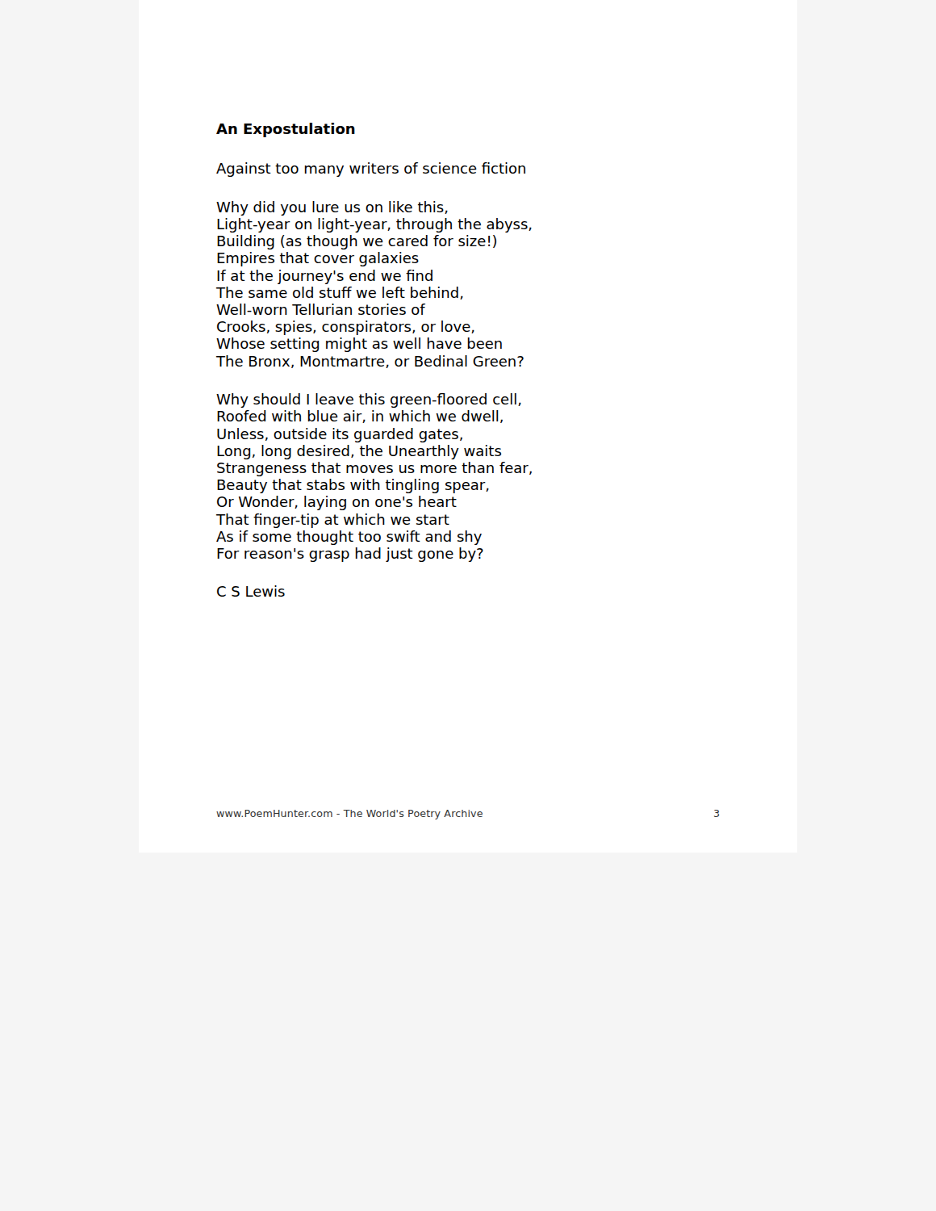An Expostulation
Against too many writers of science fiction
Why did you lure us on like this,
Light-year on light-year, through the abyss,
Building (as though we cared for size!)
Empires that cover galaxies
If at the journey's end we find
The same old stuff we left behind,
Well-worn Tellurian stories of
Crooks, spies, conspirators, or love,
Whose setting might as well have been
The Bronx, Montmartre, or Bedinal Green?
Why should I leave this green-floored cell,
Roofed with blue air, in which we dwell,
Unless, outside its guarded gates,
Long, long desired, the Unearthly waits
Strangeness that moves us more than fear,
Beauty that stabs with tingling spear,
Or Wonder, laying on one's heart
That finger-tip at which we start
As if some thought too swift and shy
For reason's grasp had just gone by?
C S Lewis
www.PoemHunter.com - The World's Poetry Archive 3